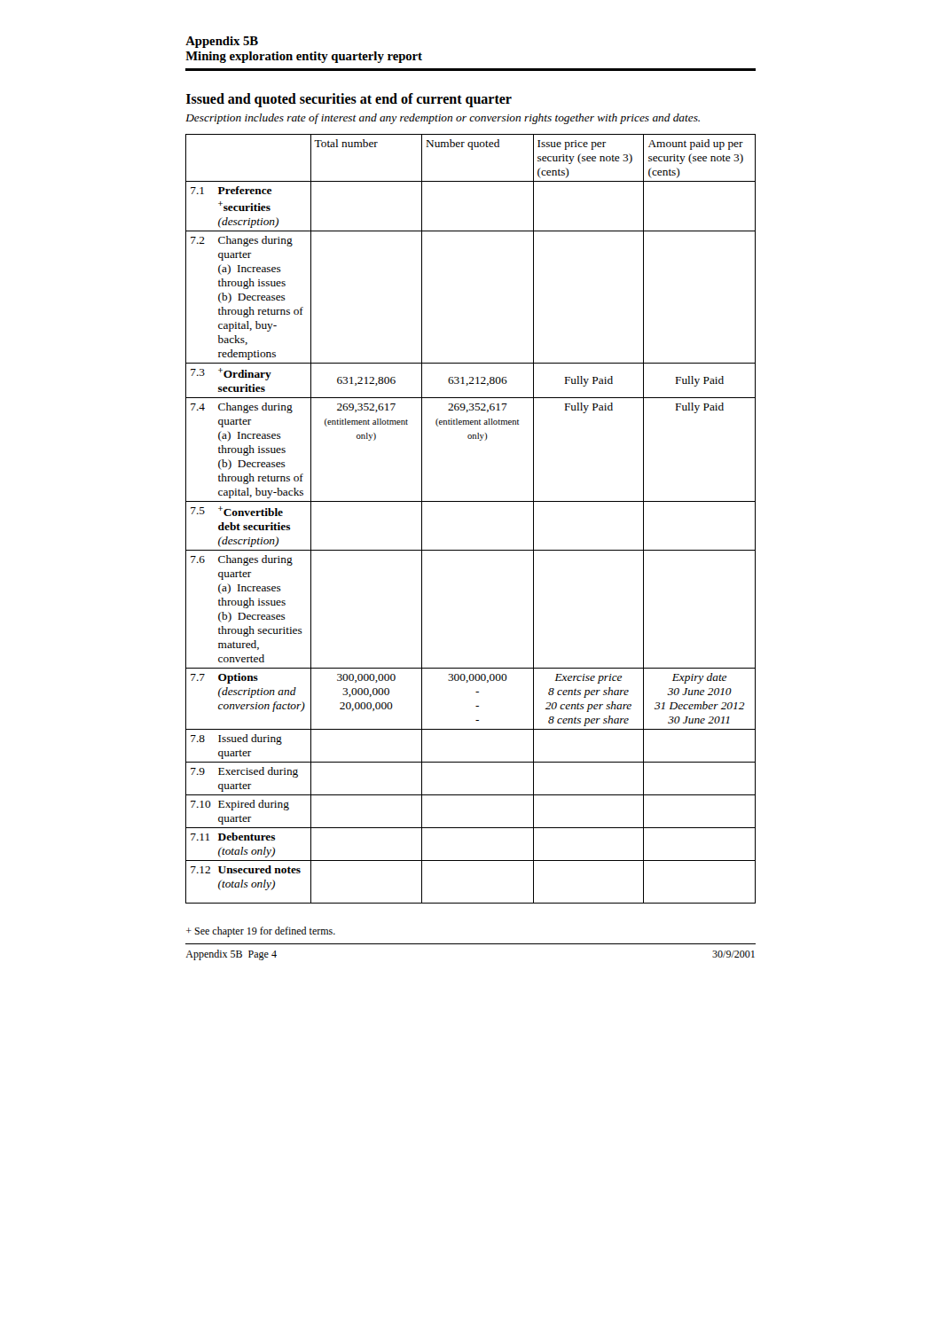Appendix 5B
Mining exploration entity quarterly report
Issued and quoted securities at end of current quarter
Description includes rate of interest and any redemption or conversion rights together with prices and dates.
| | | Total number | Number quoted | Issue price per security (see note 3) (cents) | Amount paid up per security (see note 3) (cents) |
| 7.1 | Preference + securities (description) | | | | |
| 7.2 | Changes during quarter (a) Increases through issues (b) Decreases through returns of capital, buy-backs, redemptions | | | | |
| 7.3 | + Ordinary securities | 631,212,806 | 631,212,806 | Fully Paid | Fully Paid |
| 7.4 | Changes during quarter (a) Increases through issues (b) Decreases through returns of capital, buy-backs | 269,352,617 (entitlement allotment only) | 269,352,617 (entitlement allotment only) | Fully Paid | Fully Paid |
| 7.5 | + Convertible debt securities (description) | | | | |
| 7.6 | Changes during quarter (a) Increases through issues (b) Decreases through securities matured, converted | | | | |
| 7.7 | Options (description and conversion factor) | 300,000,000 3,000,000 20,000,000 | 300,000,000 - - - | Exercise price 8 cents per share 20 cents per share 8 cents per share | Expiry date 30 June 2010 31 December 2012 30 June 2011 |
| 7.8 | Issued during quarter | | | | |
| 7.9 | Exercised during quarter | | | | |
| 7.10 | Expired during quarter | | | | |
| 7.11 | Debentures (totals only) | | | | |
| 7.12 | Unsecured notes (totals only) | | | | |
+ See chapter 19 for defined terms.
Appendix 5B Page 4 30/9/2001